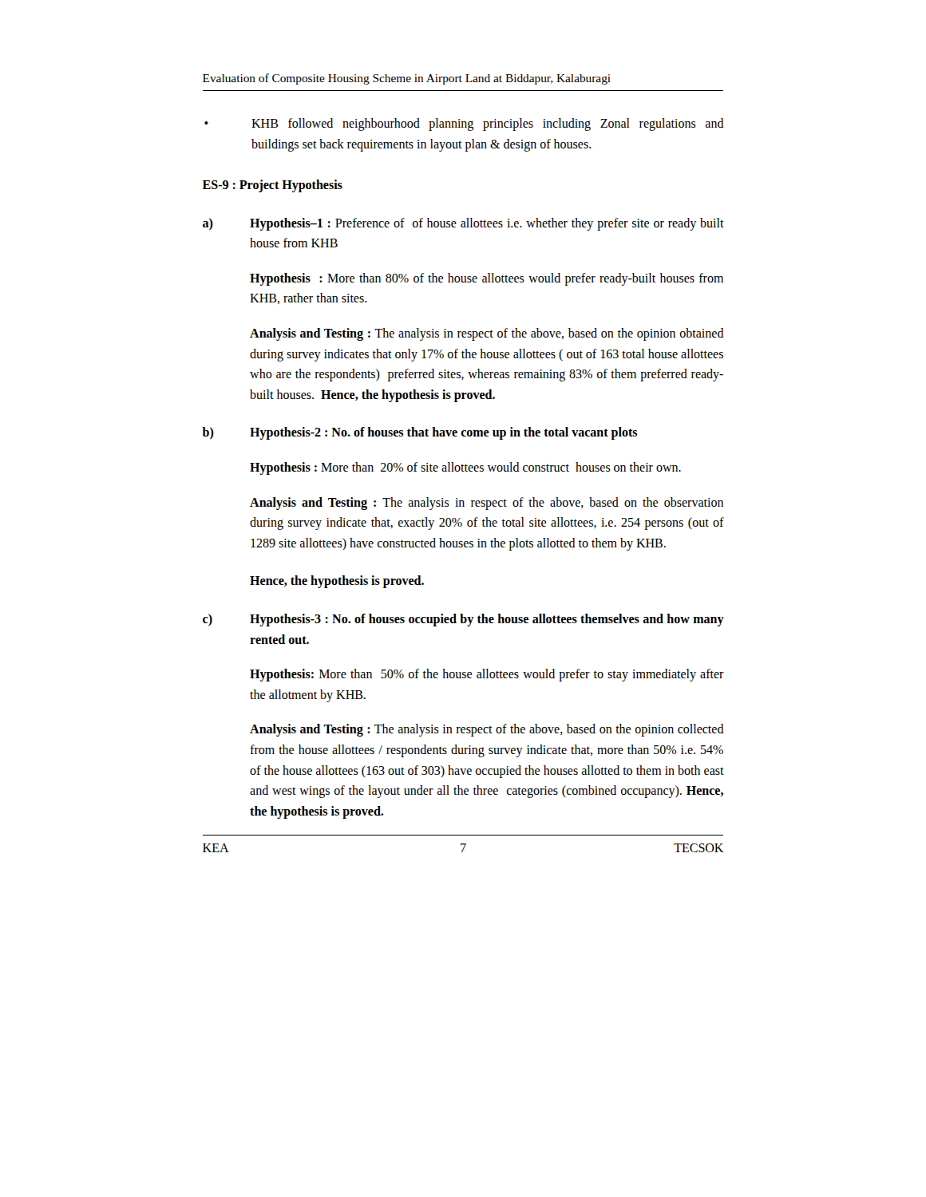Evaluation of Composite Housing Scheme in Airport Land at Biddapur, Kalaburagi
•
KHB followed neighbourhood planning principles including Zonal regulations and buildings set back requirements in layout plan & design of houses.
ES-9 : Project Hypothesis
a)
Hypothesis–1 : Preference of of house allottees i.e. whether they prefer site or ready built house from KHB
Hypothesis : More than 80% of the house allottees would prefer ready-built houses from KHB, rather than sites.
Analysis and Testing : The analysis in respect of the above, based on the opinion obtained during survey indicates that only 17% of the house allottees ( out of 163 total house allottees who are the respondents) preferred sites, whereas remaining 83% of them preferred ready-built houses. Hence, the hypothesis is proved.
b)
Hypothesis-2 : No. of houses that have come up in the total vacant plots
Hypothesis : More than 20% of site allottees would construct houses on their own.
Analysis and Testing : The analysis in respect of the above, based on the observation during survey indicate that, exactly 20% of the total site allottees, i.e. 254 persons (out of 1289 site allottees) have constructed houses in the plots allotted to them by KHB.
Hence, the hypothesis is proved.
c)
Hypothesis-3 : No. of houses occupied by the house allottees themselves and how many rented out.
Hypothesis: More than 50% of the house allottees would prefer to stay immediately after the allotment by KHB.
Analysis and Testing : The analysis in respect of the above, based on the opinion collected from the house allottees / respondents during survey indicate that, more than 50% i.e. 54% of the house allottees (163 out of 303) have occupied the houses allotted to them in both east and west wings of the layout under all the three categories (combined occupancy). Hence, the hypothesis is proved.
KEA 7 TECSOK